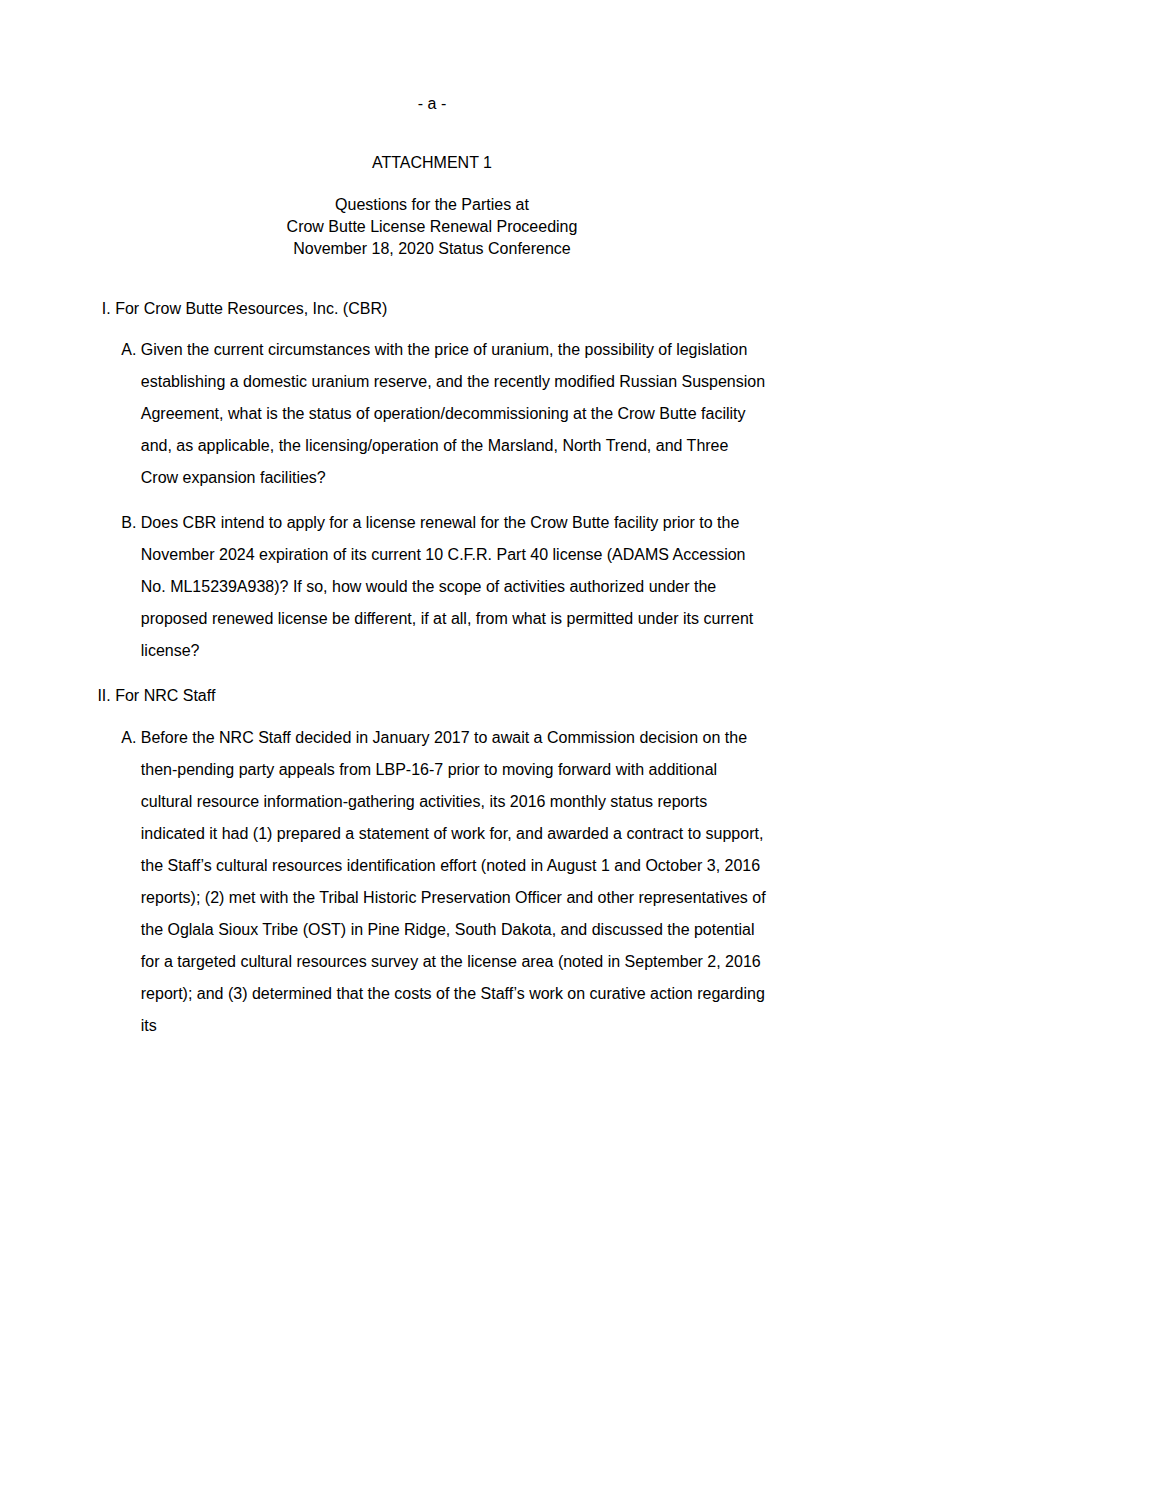- a -
ATTACHMENT 1
Questions for the Parties at
Crow Butte License Renewal Proceeding
November 18, 2020 Status Conference
For Crow Butte Resources, Inc. (CBR)
Given the current circumstances with the price of uranium, the possibility of legislation establishing a domestic uranium reserve, and the recently modified Russian Suspension Agreement, what is the status of operation/decommissioning at the Crow Butte facility and, as applicable, the licensing/operation of the Marsland, North Trend, and Three Crow expansion facilities?
Does CBR intend to apply for a license renewal for the Crow Butte facility prior to the November 2024 expiration of its current 10 C.F.R. Part 40 license (ADAMS Accession No. ML15239A938)? If so, how would the scope of activities authorized under the proposed renewed license be different, if at all, from what is permitted under its current license?
For NRC Staff
Before the NRC Staff decided in January 2017 to await a Commission decision on the then-pending party appeals from LBP-16-7 prior to moving forward with additional cultural resource information-gathering activities, its 2016 monthly status reports indicated it had (1) prepared a statement of work for, and awarded a contract to support, the Staff’s cultural resources identification effort (noted in August 1 and October 3, 2016 reports); (2) met with the Tribal Historic Preservation Officer and other representatives of the Oglala Sioux Tribe (OST) in Pine Ridge, South Dakota, and discussed the potential for a targeted cultural resources survey at the license area (noted in September 2, 2016 report); and (3) determined that the costs of the Staff’s work on curative action regarding its